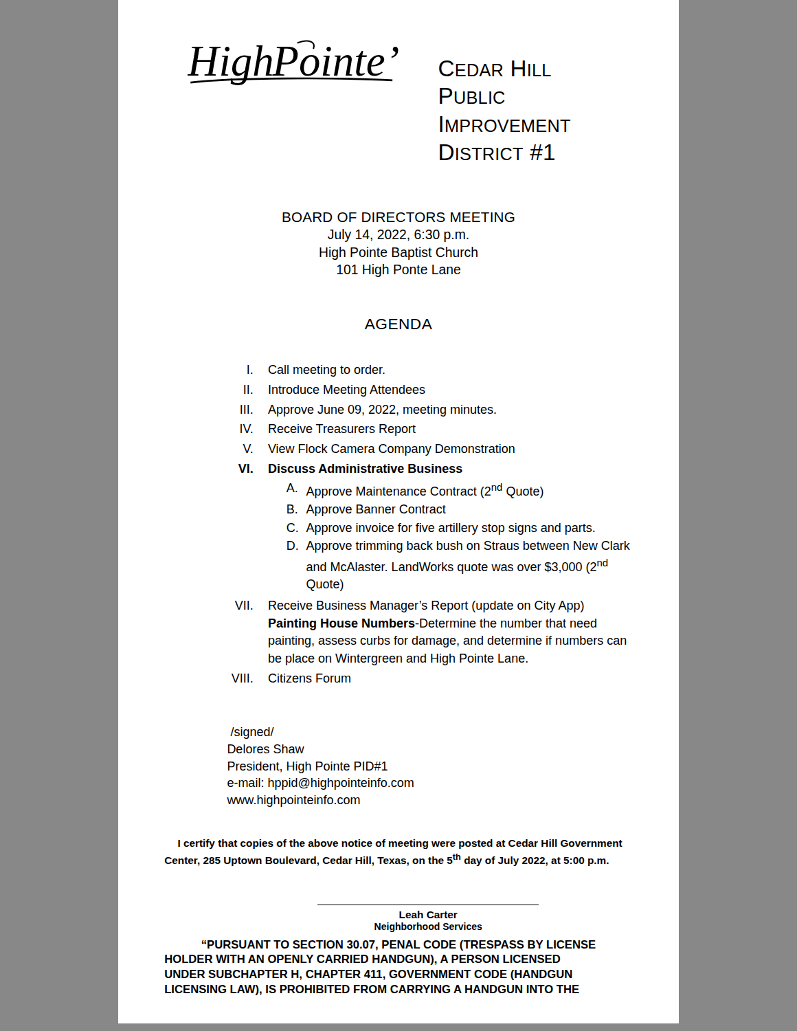High Pointe’
CEDAR HILL
PUBLIC IMPROVEMENT
DISTRICT #1
BOARD OF DIRECTORS MEETING
July 14, 2022, 6:30 p.m.
High Pointe Baptist Church
101 High Ponte Lane
AGENDA
I. Call meeting to order.
II. Introduce Meeting Attendees
III. Approve June 09, 2022, meeting minutes.
IV. Receive Treasurers Report
V. View Flock Camera Company Demonstration
VI. Discuss Administrative Business
A. Approve Maintenance Contract (2nd Quote)
B. Approve Banner Contract
C. Approve invoice for five artillery stop signs and parts.
D. Approve trimming back bush on Straus between New Clark and McAlaster. LandWorks quote was over $3,000 (2nd Quote)
VII. Receive Business Manager’s Report (update on City App)
Painting House Numbers-Determine the number that need painting, assess curbs for damage, and determine if numbers can be place on Wintergreen and High Pointe Lane.
VIII. Citizens Forum
/signed/
Delores Shaw
President, High Pointe PID#1
e-mail: hppid@highpointeinfo.com
www.highpointeinfo.com
I certify that copies of the above notice of meeting were posted at Cedar Hill Government Center, 285 Uptown Boulevard, Cedar Hill, Texas, on the 5th day of July 2022, at 5:00 p.m.
Leah Carter
Neighborhood Services
“PURSUANT TO SECTION 30.07, PENAL CODE (TRESPASS BY LICENSE HOLDER WITH AN OPENLY CARRIED HANDGUN), A PERSON LICENSED UNDER SUBCHAPTER H, CHAPTER 411, GOVERNMENT CODE (HANDGUN LICENSING LAW), IS PROHIBITED FROM CARRYING A HANDGUN INTO THE